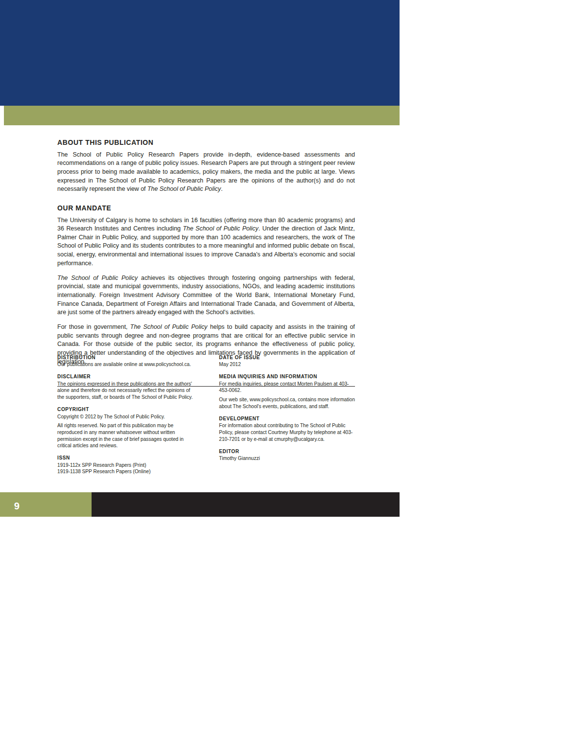ABOUT THIS PUBLICATION
The School of Public Policy Research Papers provide in-depth, evidence-based assessments and recommendations on a range of public policy issues. Research Papers are put through a stringent peer review process prior to being made available to academics, policy makers, the media and the public at large. Views expressed in The School of Public Policy Research Papers are the opinions of the author(s) and do not necessarily represent the view of The School of Public Policy.
OUR MANDATE
The University of Calgary is home to scholars in 16 faculties (offering more than 80 academic programs) and 36 Research Institutes and Centres including The School of Public Policy. Under the direction of Jack Mintz, Palmer Chair in Public Policy, and supported by more than 100 academics and researchers, the work of The School of Public Policy and its students contributes to a more meaningful and informed public debate on fiscal, social, energy, environmental and international issues to improve Canada's and Alberta's economic and social performance.
The School of Public Policy achieves its objectives through fostering ongoing partnerships with federal, provincial, state and municipal governments, industry associations, NGOs, and leading academic institutions internationally. Foreign Investment Advisory Committee of the World Bank, International Monetary Fund, Finance Canada, Department of Foreign Affairs and International Trade Canada, and Government of Alberta, are just some of the partners already engaged with the School's activities.
For those in government, The School of Public Policy helps to build capacity and assists in the training of public servants through degree and non-degree programs that are critical for an effective public service in Canada. For those outside of the public sector, its programs enhance the effectiveness of public policy, providing a better understanding of the objectives and limitations faced by governments in the application of legislation.
DISTRIBUTION
Our publications are available online at www.policyschool.ca.
DISCLAIMER
The opinions expressed in these publications are the authors' alone and therefore do not necessarily reflect the opinions of the supporters, staff, or boards of The School of Public Policy.
COPYRIGHT
Copyright © 2012 by The School of Public Policy.
All rights reserved. No part of this publication may be reproduced in any manner whatsoever without written permission except in the case of brief passages quoted in critical articles and reviews.
ISSN
1919-112x SPP Research Papers (Print)
1919-1138 SPP Research Papers (Online)
DATE OF ISSUE
May 2012
MEDIA INQUIRIES AND INFORMATION
For media inquiries, please contact Morten Paulsen at 403-453-0062.
Our web site, www.policyschool.ca, contains more information about The School's events, publications, and staff.
DEVELOPMENT
For information about contributing to The School of Public Policy, please contact Courtney Murphy by telephone at 403-210-7201 or by e-mail at cmurphy@ucalgary.ca.
EDITOR
Timothy Giannuzzi
9